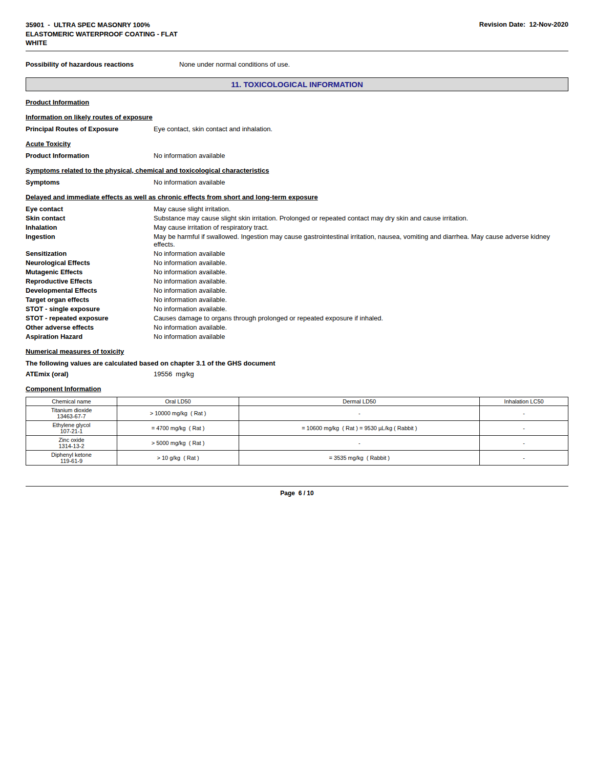35901 - ULTRA SPEC MASONRY 100%
ELASTOMERIC WATERPROOF COATING - FLAT
WHITE
Revision Date: 12-Nov-2020
Possibility of hazardous reactions
None under normal conditions of use.
11. TOXICOLOGICAL INFORMATION
Product Information
Information on likely routes of exposure
Principal Routes of Exposure
Eye contact, skin contact and inhalation.
Acute Toxicity
Product Information
No information available
Symptoms related to the physical, chemical and toxicological characteristics
Symptoms
No information available
Delayed and immediate effects as well as chronic effects from short and long-term exposure
Eye contact
May cause slight irritation.
Skin contact
Substance may cause slight skin irritation. Prolonged or repeated contact may dry skin and cause irritation.
Inhalation
May cause irritation of respiratory tract.
Ingestion
May be harmful if swallowed. Ingestion may cause gastrointestinal irritation, nausea, vomiting and diarrhea. May cause adverse kidney effects.
Sensitization
No information available
Neurological Effects
No information available.
Mutagenic Effects
No information available.
Reproductive Effects
No information available.
Developmental Effects
No information available.
Target organ effects
No information available.
STOT - single exposure
No information available.
STOT - repeated exposure
Causes damage to organs through prolonged or repeated exposure if inhaled.
Other adverse effects
No information available.
Aspiration Hazard
No information available
Numerical measures of toxicity
The following values are calculated based on chapter 3.1 of the GHS document
ATEmix (oral)
19556 mg/kg
Component Information
| Chemical name | Oral LD50 | Dermal LD50 | Inhalation LC50 |
| --- | --- | --- | --- |
| Titanium dioxide 13463-67-7 | > 10000 mg/kg ( Rat ) | - | - |
| Ethylene glycol 107-21-1 | = 4700 mg/kg ( Rat ) | = 10600 mg/kg ( Rat ) = 9530 µL/kg ( Rabbit ) | - |
| Zinc oxide 1314-13-2 | > 5000 mg/kg ( Rat ) | - | - |
| Diphenyl ketone 119-61-9 | > 10 g/kg ( Rat ) | = 3535 mg/kg ( Rabbit ) | - |
Page 6 / 10